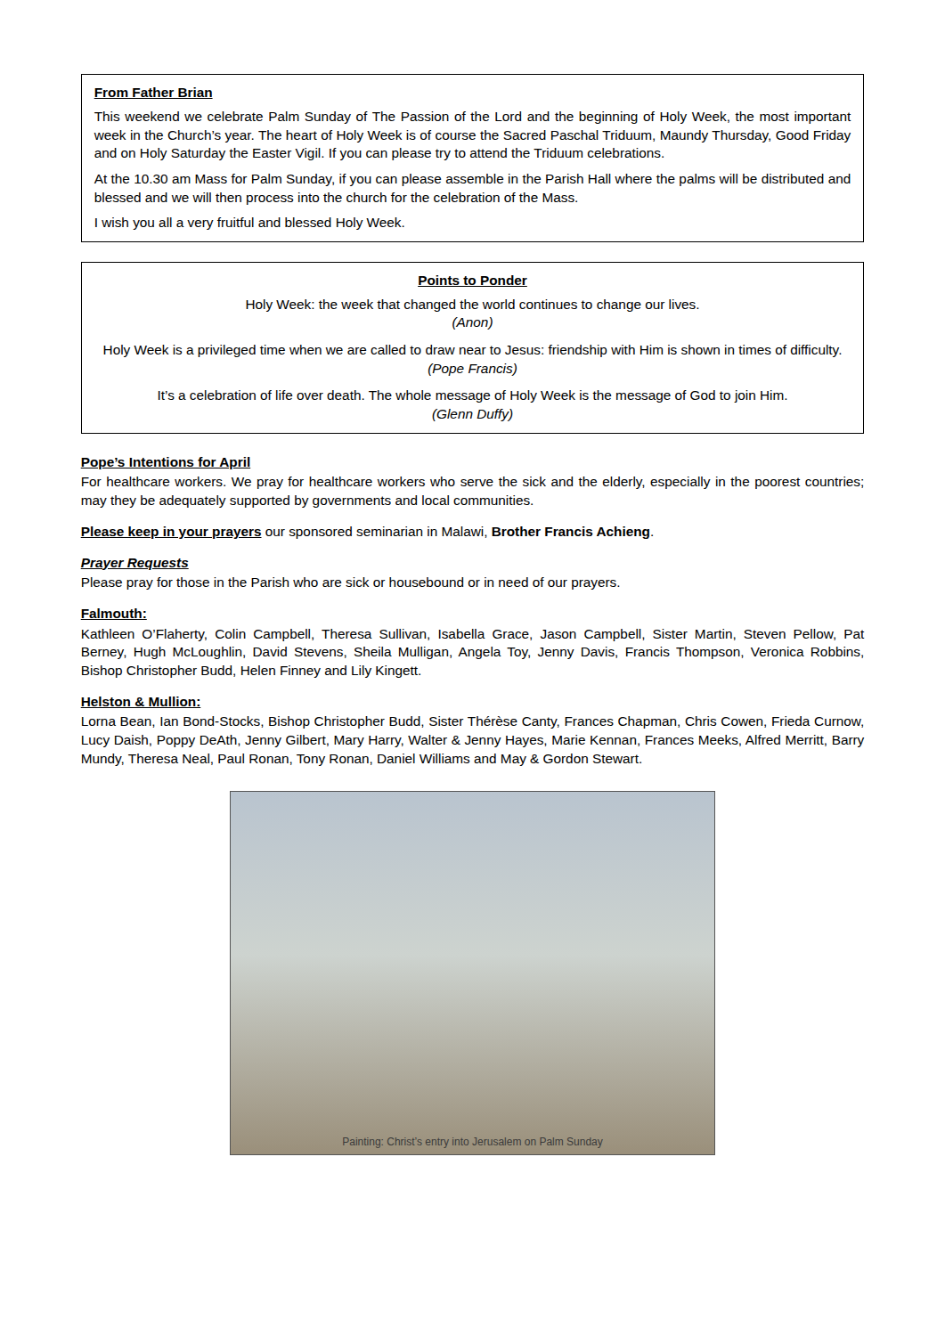From Father Brian
This weekend we celebrate Palm Sunday of The Passion of the Lord and the beginning of Holy Week, the most important week in the Church’s year. The heart of Holy Week is of course the Sacred Paschal Triduum, Maundy Thursday, Good Friday and on Holy Saturday the Easter Vigil. If you can please try to attend the Triduum celebrations.
At the 10.30 am Mass for Palm Sunday, if you can please assemble in the Parish Hall where the palms will be distributed and blessed and we will then process into the church for the celebration of the Mass.
I wish you all a very fruitful and blessed Holy Week.
Points to Ponder
Holy Week: the week that changed the world continues to change our lives.
(Anon)
Holy Week is a privileged time when we are called to draw near to Jesus: friendship with Him is shown in times of difficulty.
(Pope Francis)
It’s a celebration of life over death. The whole message of Holy Week is the message of God to join Him.
(Glenn Duffy)
Pope’s Intentions for April
For healthcare workers. We pray for healthcare workers who serve the sick and the elderly, especially in the poorest countries; may they be adequately supported by governments and local communities.
Please keep in your prayers our sponsored seminarian in Malawi, Brother Francis Achieng.
Prayer Requests
Please pray for those in the Parish who are sick or housebound or in need of our prayers.
Falmouth:
Kathleen O’Flaherty, Colin Campbell, Theresa Sullivan, Isabella Grace, Jason Campbell, Sister Martin, Steven Pellow, Pat Berney, Hugh McLoughlin, David Stevens, Sheila Mulligan, Angela Toy, Jenny Davis, Francis Thompson, Veronica Robbins, Bishop Christopher Budd, Helen Finney and Lily Kingett.
Helston & Mullion:
Lorna Bean, Ian Bond-Stocks, Bishop Christopher Budd, Sister Thérèse Canty, Frances Chapman, Chris Cowen, Frieda Curnow, Lucy Daish, Poppy DeAth, Jenny Gilbert, Mary Harry, Walter & Jenny Hayes, Marie Kennan, Frances Meeks, Alfred Merritt, Barry Mundy, Theresa Neal, Paul Ronan, Tony Ronan, Daniel Williams and May & Gordon Stewart.
Painting: Christ’s entry into Jerusalem on Palm Sunday